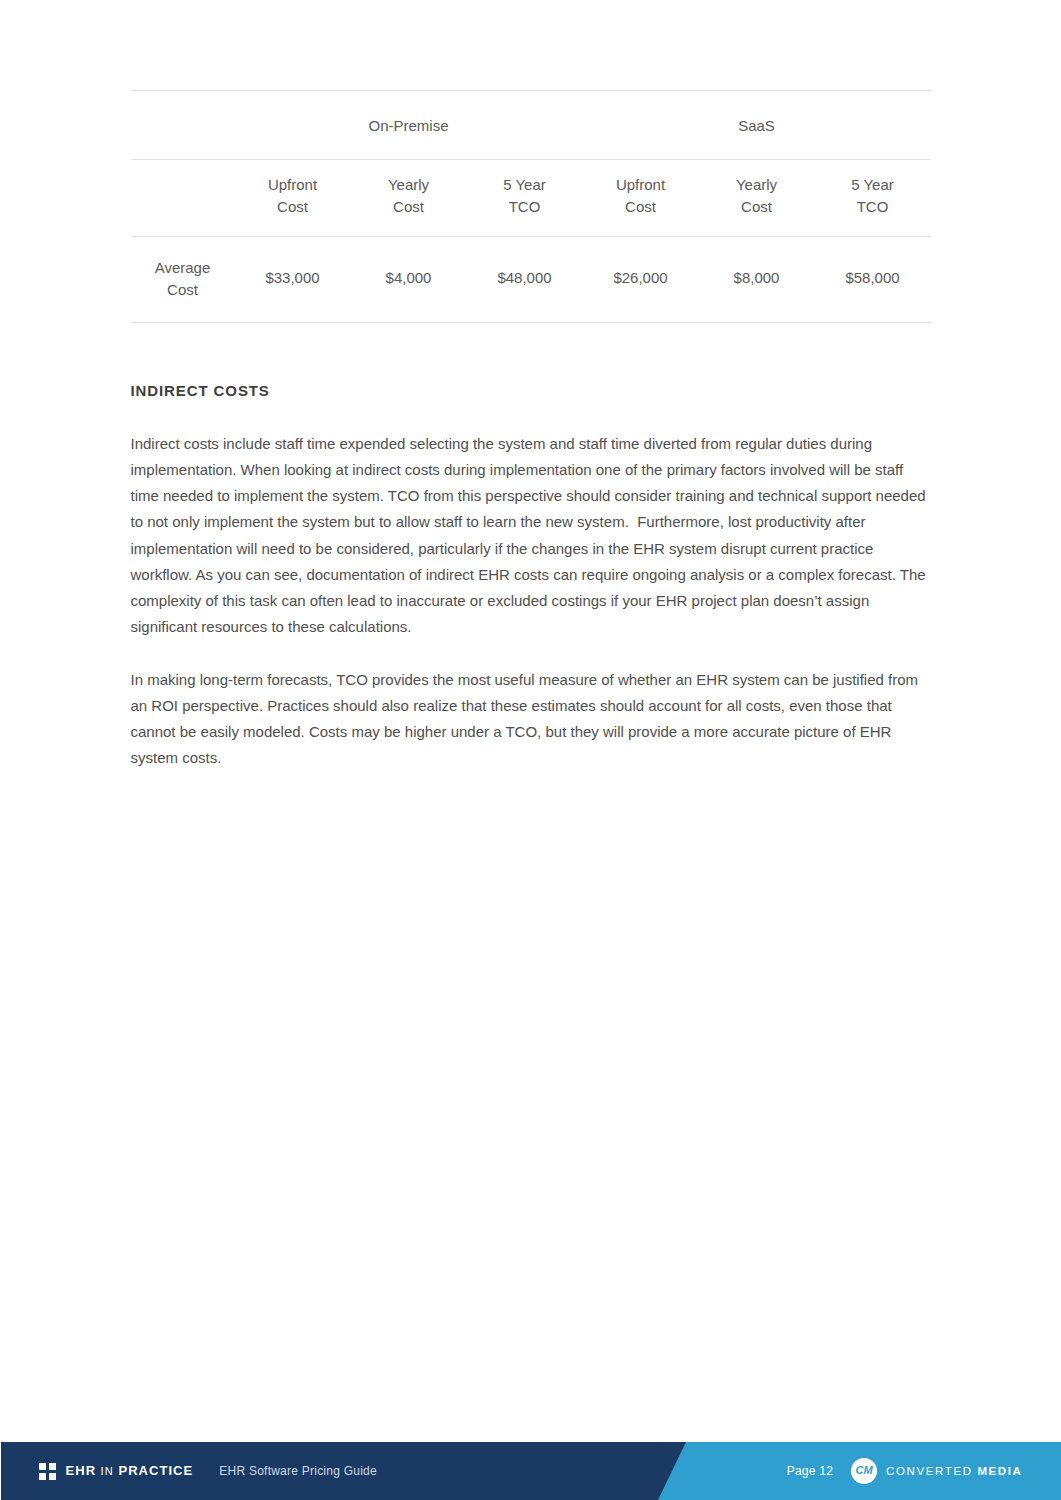| | On-Premise | SaaS |
| --- | --- | --- |
| | Upfront Cost | Yearly Cost | 5 Year TCO | Upfront Cost | Yearly Cost | 5 Year TCO |
| Average Cost | $33,000 | $4,000 | $48,000 | $26,000 | $8,000 | $58,000 |
INDIRECT COSTS
Indirect costs include staff time expended selecting the system and staff time diverted from regular duties during implementation. When looking at indirect costs during implementation one of the primary factors involved will be staff time needed to implement the system. TCO from this perspective should consider training and technical support needed to not only implement the system but to allow staff to learn the new system. Furthermore, lost productivity after implementation will need to be considered, particularly if the changes in the EHR system disrupt current practice workflow. As you can see, documentation of indirect EHR costs can require ongoing analysis or a complex forecast. The complexity of this task can often lead to inaccurate or excluded costings if your EHR project plan doesn’t assign significant resources to these calculations.
In making long-term forecasts, TCO provides the most useful measure of whether an EHR system can be justified from an ROI perspective. Practices should also realize that these estimates should account for all costs, even those that cannot be easily modeled. Costs may be higher under a TCO, but they will provide a more accurate picture of EHR system costs.
EHR IN PRACTICE
EHR Software Pricing Guide
Page 12
CM
CONVERTED MEDIA